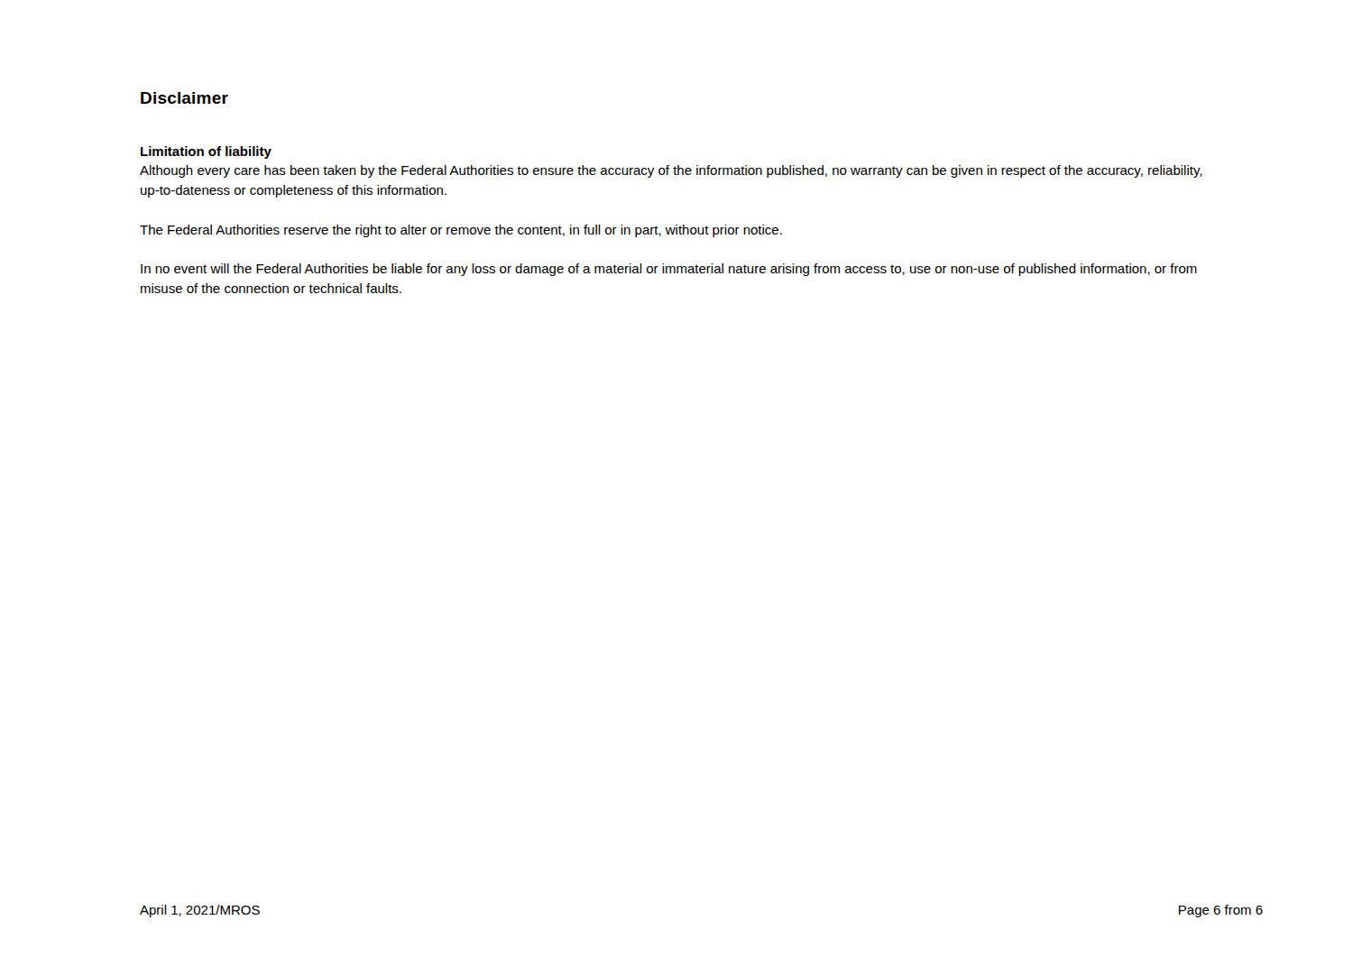Disclaimer
Limitation of liability
Although every care has been taken by the Federal Authorities to ensure the accuracy of the information published, no warranty can be given in respect of the accuracy, reliability, up-to-dateness or completeness of this information.
The Federal Authorities reserve the right to alter or remove the content, in full or in part, without prior notice.
In no event will the Federal Authorities be liable for any loss or damage of a material or immaterial nature arising from access to, use or non-use of published information, or from misuse of the connection or technical faults.
April 1, 2021/MROS Page 6 from 6